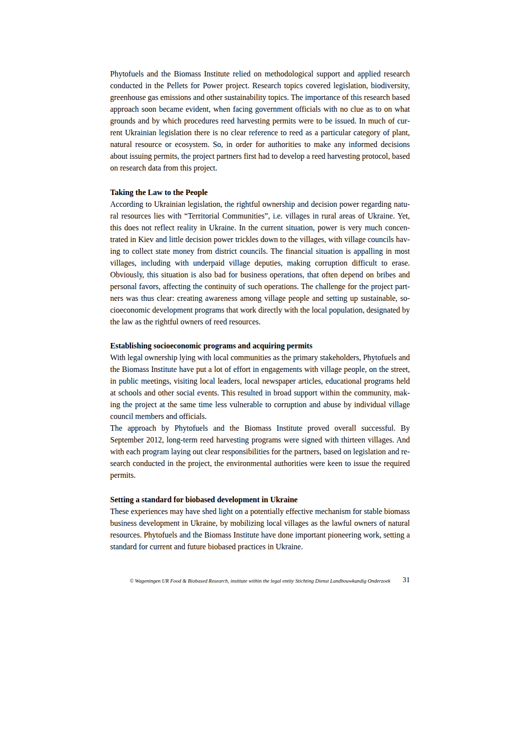Phytofuels and the Biomass Institute relied on methodological support and applied research conducted in the Pellets for Power project. Research topics covered legislation, biodiversity, greenhouse gas emissions and other sustainability topics. The importance of this research based approach soon became evident, when facing government officials with no clue as to on what grounds and by which procedures reed harvesting permits were to be issued. In much of current Ukrainian legislation there is no clear reference to reed as a particular category of plant, natural resource or ecosystem. So, in order for authorities to make any informed decisions about issuing permits, the project partners first had to develop a reed harvesting protocol, based on research data from this project.
Taking the Law to the People
According to Ukrainian legislation, the rightful ownership and decision power regarding natural resources lies with “Territorial Communities”, i.e. villages in rural areas of Ukraine. Yet, this does not reflect reality in Ukraine. In the current situation, power is very much concentrated in Kiev and little decision power trickles down to the villages, with village councils having to collect state money from district councils. The financial situation is appalling in most villages, including with underpaid village deputies, making corruption difficult to erase. Obviously, this situation is also bad for business operations, that often depend on bribes and personal favors, affecting the continuity of such operations. The challenge for the project partners was thus clear: creating awareness among village people and setting up sustainable, socioeconomic development programs that work directly with the local population, designated by the law as the rightful owners of reed resources.
Establishing socioeconomic programs and acquiring permits
With legal ownership lying with local communities as the primary stakeholders, Phytofuels and the Biomass Institute have put a lot of effort in engagements with village people, on the street, in public meetings, visiting local leaders, local newspaper articles, educational programs held at schools and other social events. This resulted in broad support within the community, making the project at the same time less vulnerable to corruption and abuse by individual village council members and officials.
The approach by Phytofuels and the Biomass Institute proved overall successful. By September 2012, long-term reed harvesting programs were signed with thirteen villages. And with each program laying out clear responsibilities for the partners, based on legislation and research conducted in the project, the environmental authorities were keen to issue the required permits.
Setting a standard for biobased development in Ukraine
These experiences may have shed light on a potentially effective mechanism for stable biomass business development in Ukraine, by mobilizing local villages as the lawful owners of natural resources. Phytofuels and the Biomass Institute have done important pioneering work, setting a standard for current and future biobased practices in Ukraine.
© Wageningen UR Food & Biobased Research, institute within the legal entity Stichting Dienst Landbouwkundig Onderzoek
31